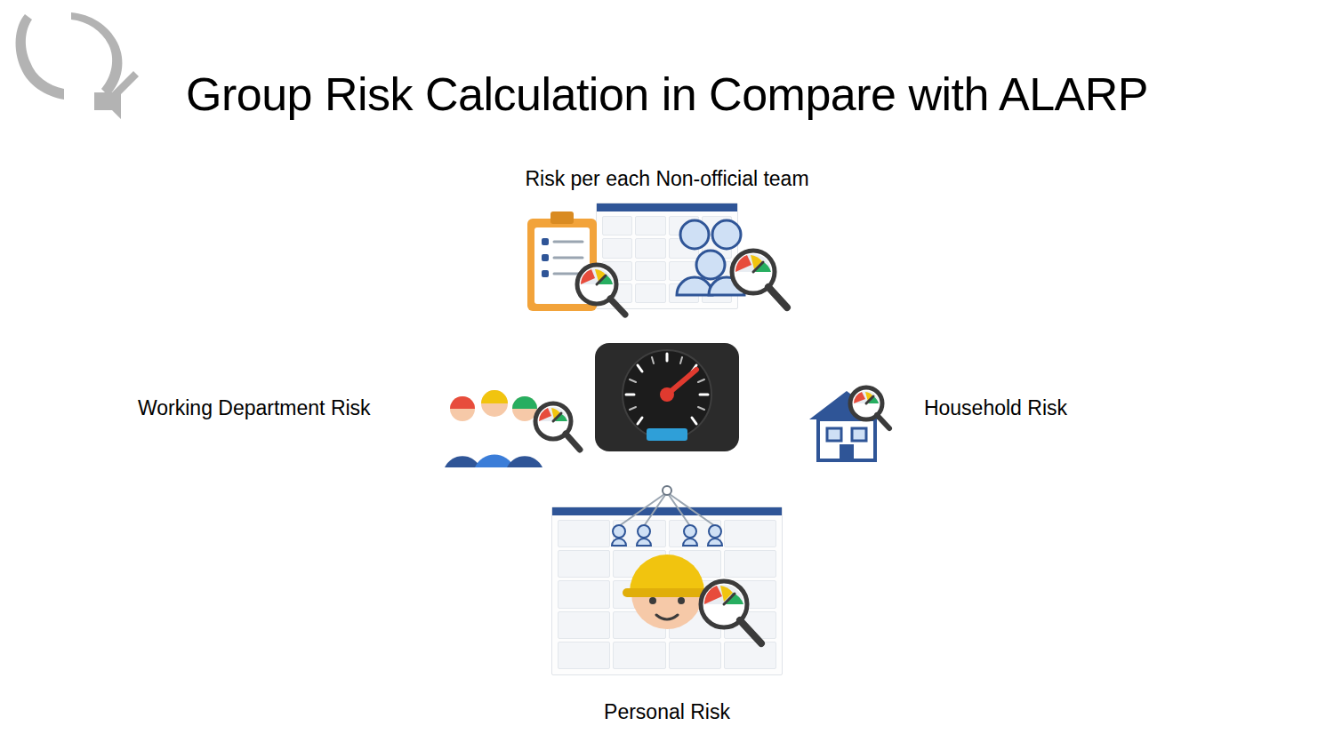MY HSE
Group Risk Calculation in Compare with ALARP
Risk per each Non-official team
Working Department Risk
Household Risk
Personal Risk